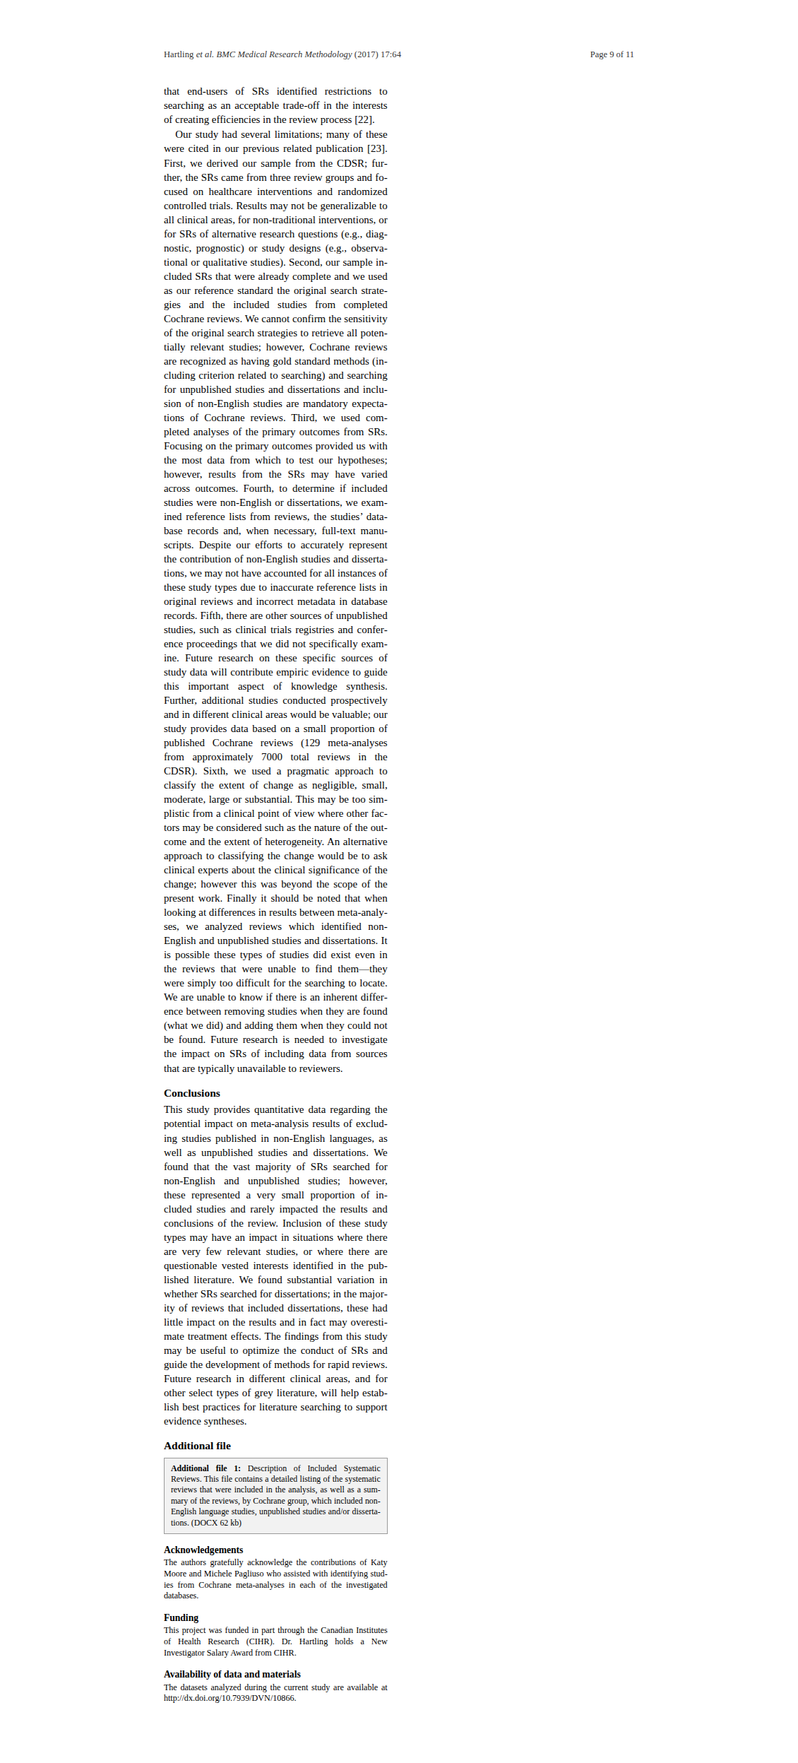Hartling et al. BMC Medical Research Methodology (2017) 17:64
Page 9 of 11
that end-users of SRs identified restrictions to searching as an acceptable trade-off in the interests of creating efficiencies in the review process [22].
Our study had several limitations; many of these were cited in our previous related publication [23]. First, we derived our sample from the CDSR; further, the SRs came from three review groups and focused on healthcare interventions and randomized controlled trials. Results may not be generalizable to all clinical areas, for non-traditional interventions, or for SRs of alternative research questions (e.g., diagnostic, prognostic) or study designs (e.g., observational or qualitative studies). Second, our sample included SRs that were already complete and we used as our reference standard the original search strategies and the included studies from completed Cochrane reviews. We cannot confirm the sensitivity of the original search strategies to retrieve all potentially relevant studies; however, Cochrane reviews are recognized as having gold standard methods (including criterion related to searching) and searching for unpublished studies and dissertations and inclusion of non-English studies are mandatory expectations of Cochrane reviews. Third, we used completed analyses of the primary outcomes from SRs. Focusing on the primary outcomes provided us with the most data from which to test our hypotheses; however, results from the SRs may have varied across outcomes. Fourth, to determine if included studies were non-English or dissertations, we examined reference lists from reviews, the studies’ database records and, when necessary, full-text manuscripts. Despite our efforts to accurately represent the contribution of non-English studies and dissertations, we may not have accounted for all instances of these study types due to inaccurate reference lists in original reviews and incorrect metadata in database records. Fifth, there are other sources of unpublished studies, such as clinical trials registries and conference proceedings that we did not specifically examine. Future research on these specific sources of study data will contribute empiric evidence to guide this important aspect of knowledge synthesis. Further, additional studies conducted prospectively and in different clinical areas would be valuable; our study provides data based on a small proportion of published Cochrane reviews (129 meta-analyses from approximately 7000 total reviews in the CDSR). Sixth, we used a pragmatic approach to classify the extent of change as negligible, small, moderate, large or substantial. This may be too simplistic from a clinical point of view where other factors may be considered such as the nature of the outcome and the extent of heterogeneity. An alternative approach to classifying the change would be to ask clinical experts about the clinical significance of the change; however this was beyond the scope of the present work. Finally it should be noted that when looking at differences in results between meta-analyses, we analyzed reviews which identified non-English and unpublished studies and dissertations. It is possible these types of studies did exist even in the reviews that were unable to find them—they were simply too difficult for the searching to locate. We are unable to know if there is an inherent difference between removing studies when they are found (what we did) and adding them when they could not be found. Future research is needed to investigate the impact on SRs of including data from sources that are typically unavailable to reviewers.
Conclusions
This study provides quantitative data regarding the potential impact on meta-analysis results of excluding studies published in non-English languages, as well as unpublished studies and dissertations. We found that the vast majority of SRs searched for non-English and unpublished studies; however, these represented a very small proportion of included studies and rarely impacted the results and conclusions of the review. Inclusion of these study types may have an impact in situations where there are very few relevant studies, or where there are questionable vested interests identified in the published literature. We found substantial variation in whether SRs searched for dissertations; in the majority of reviews that included dissertations, these had little impact on the results and in fact may overestimate treatment effects. The findings from this study may be useful to optimize the conduct of SRs and guide the development of methods for rapid reviews. Future research in different clinical areas, and for other select types of grey literature, will help establish best practices for literature searching to support evidence syntheses.
Additional file
Additional file 1: Description of Included Systematic Reviews. This file contains a detailed listing of the systematic reviews that were included in the analysis, as well as a summary of the reviews, by Cochrane group, which included non-English language studies, unpublished studies and/or dissertations. (DOCX 62 kb)
Acknowledgements
The authors gratefully acknowledge the contributions of Katy Moore and Michele Pagliuso who assisted with identifying studies from Cochrane meta-analyses in each of the investigated databases.
Funding
This project was funded in part through the Canadian Institutes of Health Research (CIHR). Dr. Hartling holds a New Investigator Salary Award from CIHR.
Availability of data and materials
The datasets analyzed during the current study are available at http://dx.doi.org/10.7939/DVN/10866.